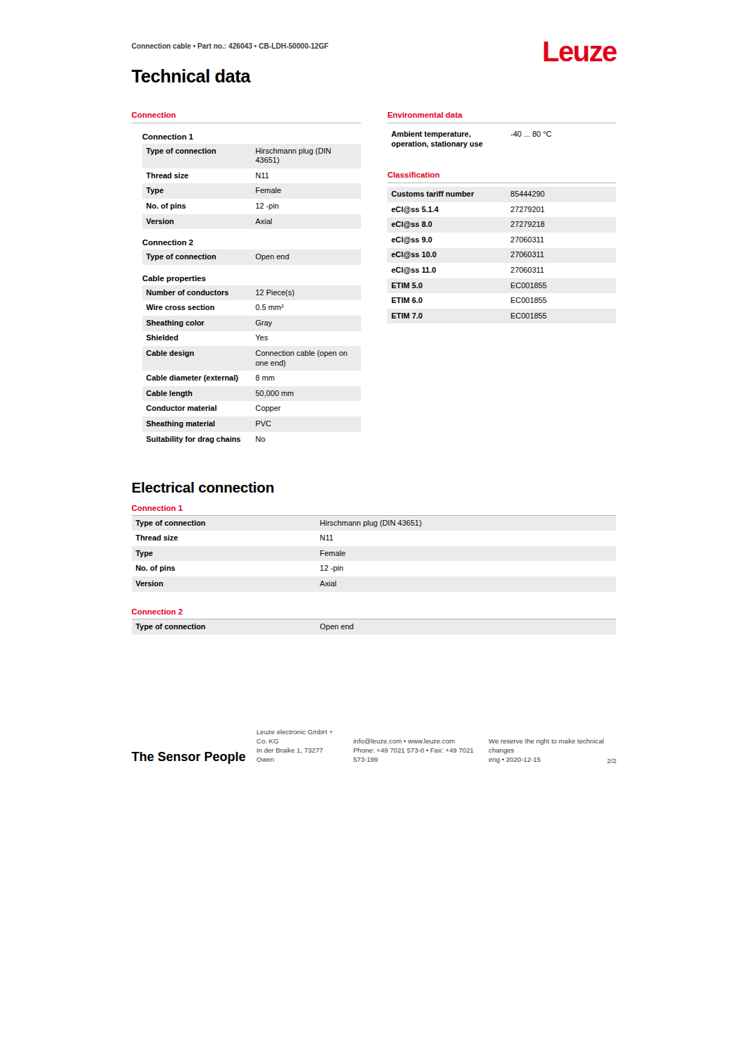Connection cable • Part no.: 426043 • CB-LDH-50000-12GF
Technical data
Leuze
Connection
Connection 1
| Type of connection | Hirschmann plug (DIN 43651) |
| Thread size | N11 |
| Type | Female |
| No. of pins | 12 -pin |
| Version | Axial |
Connection 2
| Type of connection | Open end |
Cable properties
| Number of conductors | 12 Piece(s) |
| Wire cross section | 0.5 mm² |
| Sheathing color | Gray |
| Shielded | Yes |
| Cable design | Connection cable (open on one end) |
| Cable diameter (external) | 8 mm |
| Cable length | 50,000 mm |
| Conductor material | Copper |
| Sheathing material | PVC |
| Suitability for drag chains | No |
Environmental data
| Ambient temperature, operation, stationary use | -40 ... 80 °C |
Classification
| Customs tariff number | 85444290 |
| eCl@ss 5.1.4 | 27279201 |
| eCl@ss 8.0 | 27279218 |
| eCl@ss 9.0 | 27060311 |
| eCl@ss 10.0 | 27060311 |
| eCl@ss 11.0 | 27060311 |
| ETIM 5.0 | EC001855 |
| ETIM 6.0 | EC001855 |
| ETIM 7.0 | EC001855 |
Electrical connection
Connection 1
| Type of connection | Hirschmann plug (DIN 43651) |
| Thread size | N11 |
| Type | Female |
| No. of pins | 12 -pin |
| Version | Axial |
Connection 2
| Type of connection | Open end |
The Sensor People
Leuze electronic GmbH + Co. KG
In der Braike 1, 73277 Owen
info@leuze.com • www.leuze.com
Phone: +49 7021 573-0 • Fax: +49 7021 573-199
We reserve the right to make technical changes
eng • 2020-12-15
2/2